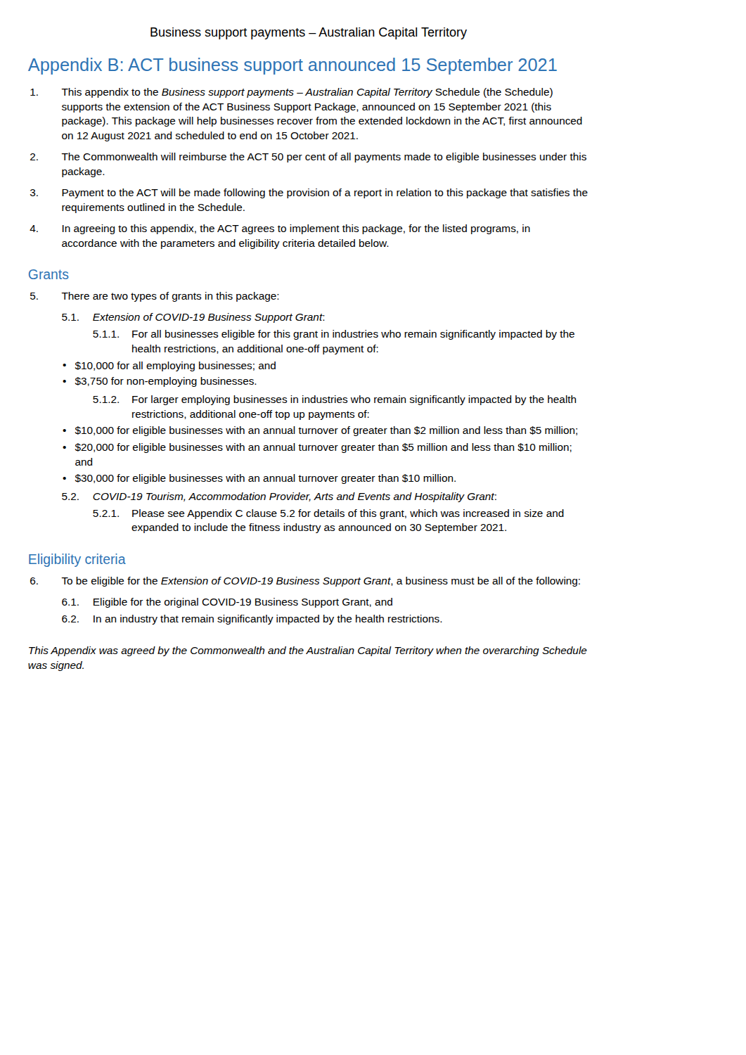Business support payments – Australian Capital Territory
Appendix B: ACT business support announced 15 September 2021
1.
This appendix to the Business support payments – Australian Capital Territory Schedule (the Schedule) supports the extension of the ACT Business Support Package, announced on 15 September 2021 (this package). This package will help businesses recover from the extended lockdown in the ACT, first announced on 12 August 2021 and scheduled to end on 15 October 2021.
2.
The Commonwealth will reimburse the ACT 50 per cent of all payments made to eligible businesses under this package.
3.
Payment to the ACT will be made following the provision of a report in relation to this package that satisfies the requirements outlined in the Schedule.
4.
In agreeing to this appendix, the ACT agrees to implement this package, for the listed programs, in accordance with the parameters and eligibility criteria detailed below.
Grants
5.
There are two types of grants in this package:
5.1.
Extension of COVID-19 Business Support Grant:
5.1.1.
For all businesses eligible for this grant in industries who remain significantly impacted by the health restrictions, an additional one-off payment of:
$10,000 for all employing businesses; and
$3,750 for non-employing businesses.
5.1.2.
For larger employing businesses in industries who remain significantly impacted by the health restrictions, additional one-off top up payments of:
$10,000 for eligible businesses with an annual turnover of greater than $2 million and less than $5 million;
$20,000 for eligible businesses with an annual turnover greater than $5 million and less than $10 million; and
$30,000 for eligible businesses with an annual turnover greater than $10 million.
5.2.
COVID-19 Tourism, Accommodation Provider, Arts and Events and Hospitality Grant:
5.2.1.
Please see Appendix C clause 5.2 for details of this grant, which was increased in size and expanded to include the fitness industry as announced on 30 September 2021.
Eligibility criteria
6.
To be eligible for the Extension of COVID-19 Business Support Grant, a business must be all of the following:
6.1.
Eligible for the original COVID-19 Business Support Grant, and
6.2.
In an industry that remain significantly impacted by the health restrictions.
This Appendix was agreed by the Commonwealth and the Australian Capital Territory when the overarching Schedule was signed.